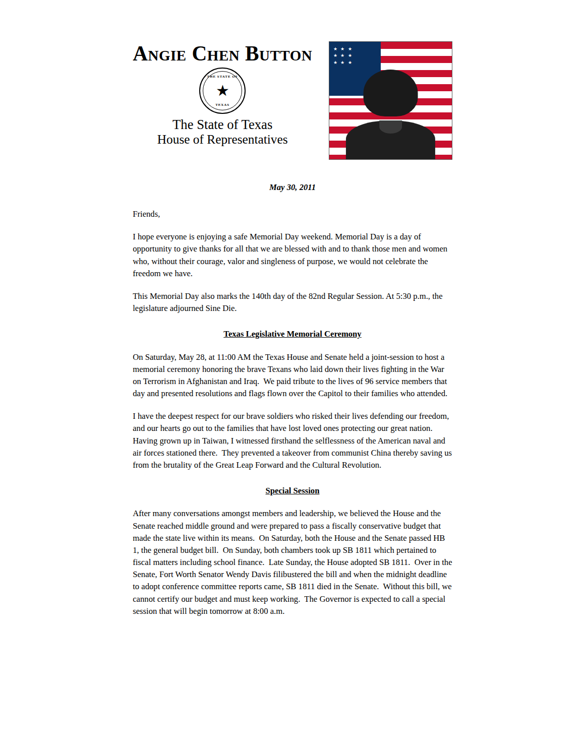Angie Chen Button
The State of ★ Texas
The State of Texas
House of Representatives
May 30, 2011
Friends,
I hope everyone is enjoying a safe Memorial Day weekend. Memorial Day is a day of opportunity to give thanks for all that we are blessed with and to thank those men and women who, without their courage, valor and singleness of purpose, we would not celebrate the freedom we have.
This Memorial Day also marks the 140th day of the 82nd Regular Session. At 5:30 p.m., the legislature adjourned Sine Die.
Texas Legislative Memorial Ceremony
On Saturday, May 28, at 11:00 AM the Texas House and Senate held a joint-session to host a memorial ceremony honoring the brave Texans who laid down their lives fighting in the War on Terrorism in Afghanistan and Iraq. We paid tribute to the lives of 96 service members that day and presented resolutions and flags flown over the Capitol to their families who attended.
I have the deepest respect for our brave soldiers who risked their lives defending our freedom, and our hearts go out to the families that have lost loved ones protecting our great nation. Having grown up in Taiwan, I witnessed firsthand the selflessness of the American naval and air forces stationed there. They prevented a takeover from communist China thereby saving us from the brutality of the Great Leap Forward and the Cultural Revolution.
Special Session
After many conversations amongst members and leadership, we believed the House and the Senate reached middle ground and were prepared to pass a fiscally conservative budget that made the state live within its means. On Saturday, both the House and the Senate passed HB 1, the general budget bill. On Sunday, both chambers took up SB 1811 which pertained to fiscal matters including school finance. Late Sunday, the House adopted SB 1811. Over in the Senate, Fort Worth Senator Wendy Davis filibustered the bill and when the midnight deadline to adopt conference committee reports came, SB 1811 died in the Senate. Without this bill, we cannot certify our budget and must keep working. The Governor is expected to call a special session that will begin tomorrow at 8:00 a.m.